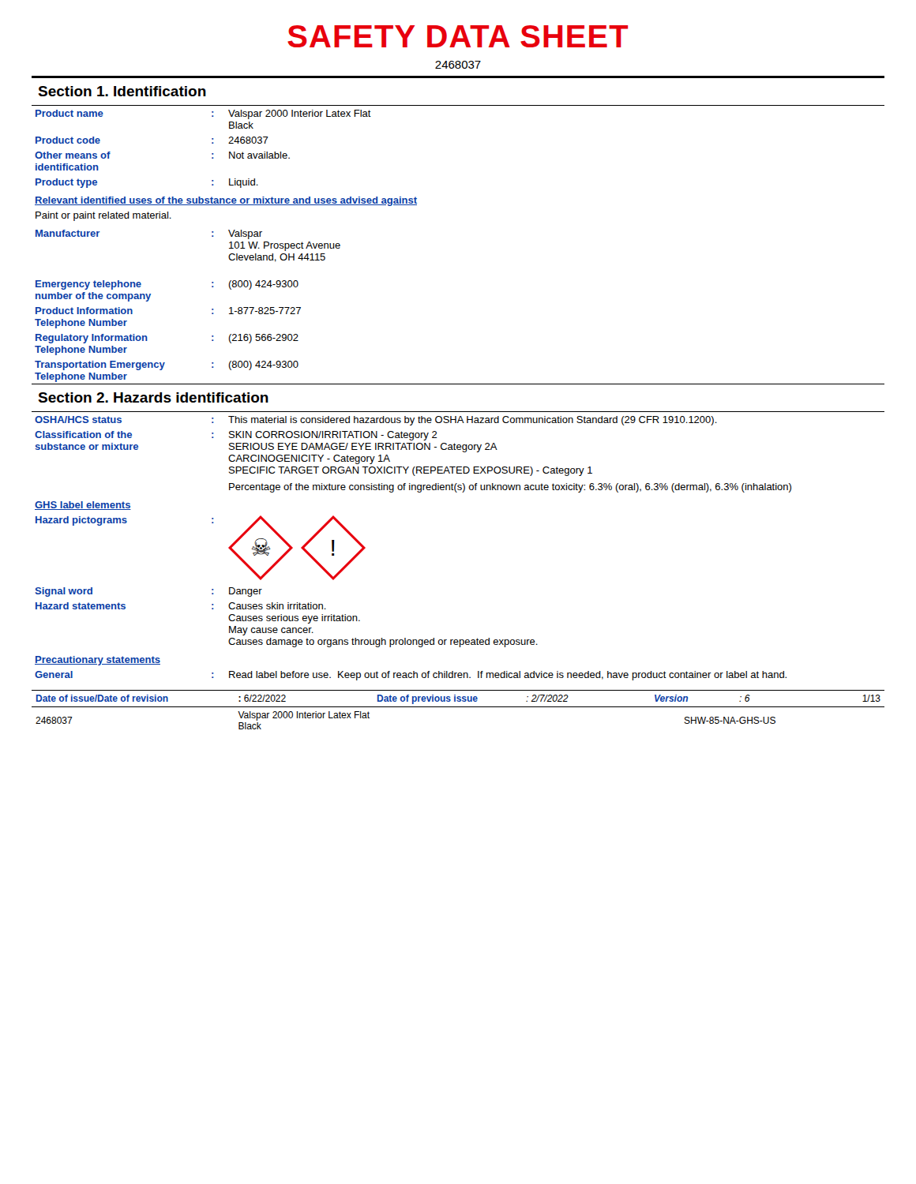SAFETY DATA SHEET
2468037
Section 1. Identification
| Product name | : | Valspar 2000 Interior Latex Flat Black |
| Product code | : | 2468037 |
| Other means of identification | : | Not available. |
| Product type | : | Liquid. |
Relevant identified uses of the substance or mixture and uses advised against
Paint or paint related material.
| Manufacturer | : | Valspar 101 W. Prospect Avenue Cleveland, OH 44115 |
| Emergency telephone number of the company | : | (800) 424-9300 |
| Product Information Telephone Number | : | 1-877-825-7727 |
| Regulatory Information Telephone Number | : | (216) 566-2902 |
| Transportation Emergency Telephone Number | : | (800) 424-9300 |
Section 2. Hazards identification
| OSHA/HCS status | : | This material is considered hazardous by the OSHA Hazard Communication Standard (29 CFR 1910.1200). |
| Classification of the substance or mixture | : | SKIN CORROSION/IRRITATION - Category 2 SERIOUS EYE DAMAGE/ EYE IRRITATION - Category 2A CARCINOGENICITY - Category 1A SPECIFIC TARGET ORGAN TOXICITY (REPEATED EXPOSURE) - Category 1 Percentage of the mixture consisting of ingredient(s) of unknown acute toxicity: 6.3% (oral), 6.3% (dermal), 6.3% (inhalation) |
GHS label elements
| Hazard pictograms | : | ☠ ! |
| Signal word | : | Danger |
| Hazard statements | : | Causes skin irritation. Causes serious eye irritation. May cause cancer. Causes damage to organs through prolonged or repeated exposure. |
Precautionary statements
| General | : | Read label before use. Keep out of reach of children. If medical advice is needed, have product container or label at hand. |
| Date of issue/Date of revision | : 6/22/2022 | Date of previous issue | : 2/7/2022 | Version | : 6 | 1/13 |
| 2468037 | Valspar 2000 Interior Latex Flat Black | SHW-85-NA-GHS-US | |